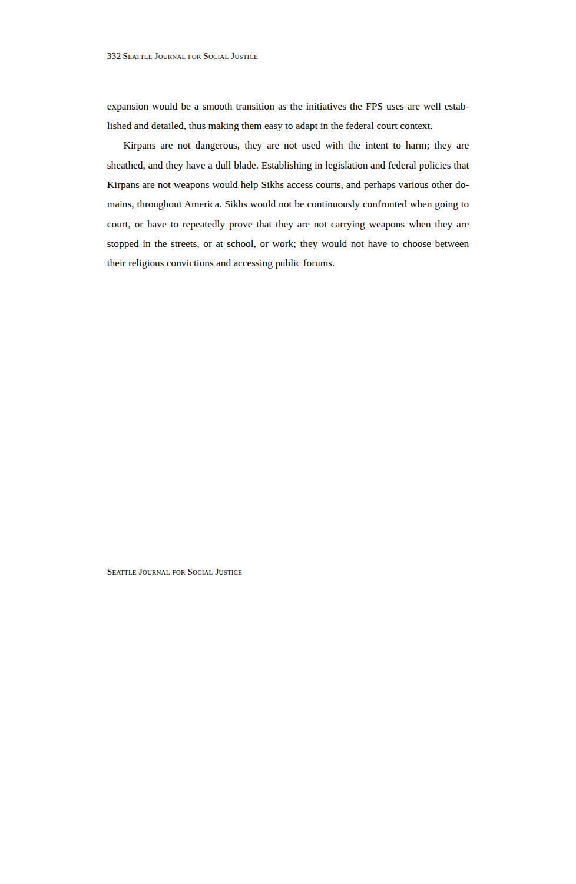332 Seattle Journal for Social Justice
expansion would be a smooth transition as the initiatives the FPS uses are well established and detailed, thus making them easy to adapt in the federal court context.
Kirpans are not dangerous, they are not used with the intent to harm; they are sheathed, and they have a dull blade. Establishing in legislation and federal policies that Kirpans are not weapons would help Sikhs access courts, and perhaps various other domains, throughout America. Sikhs would not be continuously confronted when going to court, or have to repeatedly prove that they are not carrying weapons when they are stopped in the streets, or at school, or work; they would not have to choose between their religious convictions and accessing public forums.
Seattle Journal for Social Justice